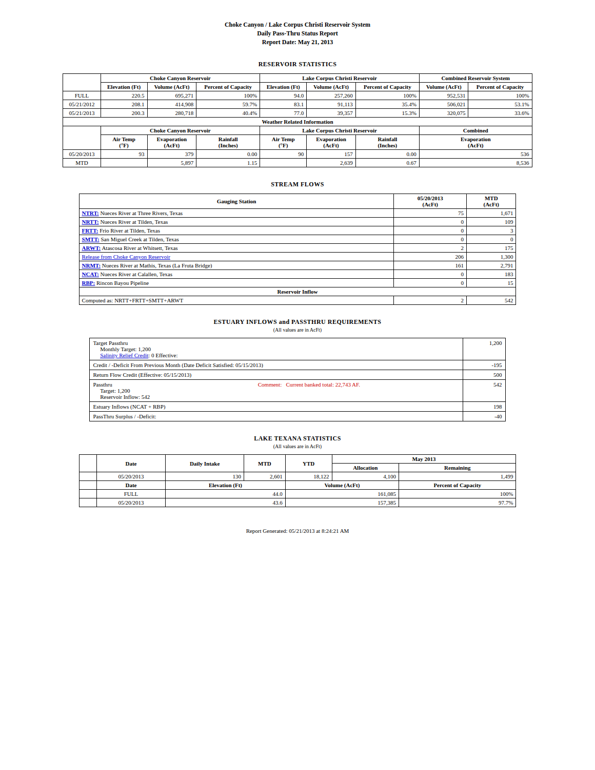Choke Canyon / Lake Corpus Christi Reservoir System
Daily Pass-Thru Status Report
Report Date: May 21, 2013
RESERVOIR STATISTICS
| | Choke Canyon Reservoir | Lake Corpus Christi Reservoir | Combined Reservoir System |
| --- | --- | --- | --- |
| Elevation (Ft) | Volume (AcFt) | Percent of Capacity | Elevation (Ft) | Volume (AcFt) | Percent of Capacity | Volume (AcFt) | Percent of Capacity |
| FULL | 220.5 | 695,271 | 100% | 94.0 | 257,260 | 100% | 952,531 | 100% |
| 05/21/2012 | 208.1 | 414,908 | 59.7% | 83.1 | 91,113 | 35.4% | 506,021 | 53.1% |
| 05/21/2013 | 200.3 | 280,718 | 40.4% | 77.0 | 39,357 | 15.3% | 320,075 | 33.6% |
| Weather Related Information |
| | Choke Canyon Reservoir | Lake Corpus Christi Reservoir | Combined |
| Air Temp (°F) | Evaporation (AcFt) | Rainfall (Inches) | Air Temp (°F) | Evaporation (AcFt) | Rainfall (Inches) | Evaporation (AcFt) |
| 05/20/2013 | 93 | 379 | 0.00 | 90 | 157 | 0.00 | 536 |
| MTD | | 5,897 | 1.15 | | 2,639 | 0.67 | 8,536 |
STREAM FLOWS
| Gauging Station | 05/20/2013 (AcFt) | MTD (AcFt) |
| --- | --- | --- |
| NTRT: Nueces River at Three Rivers, Texas | 75 | 1,671 |
| NRTT: Nueces River at Tilden, Texas | 0 | 109 |
| FRTT: Frio River at Tilden, Texas | 0 | 3 |
| SMTT: San Miguel Creek at Tilden, Texas | 0 | 0 |
| ARWT: Atascosa River at Whitsett, Texas | 2 | 175 |
| Release from Choke Canyon Reservoir | 206 | 1,300 |
| NRMT: Nueces River at Mathis, Texas (La Fruta Bridge) | 161 | 2,791 |
| NCAT: Nueces River at Calallen, Texas | 0 | 183 |
| RBP: Rincon Bayou Pipeline | 0 | 15 |
| Reservoir Inflow |
| Computed as: NRTT+FRTT+SMTT+ARWT | 2 | 542 |
ESTUARY INFLOWS and PASSTHRU REQUIREMENTS
(All values are in AcFt)
| Target Passthru Monthly Target: 1,200 Salinity Relief Credit : 0 Effective: | 1,200 |
| Credit / -Deficit From Previous Month (Date Deficit Satisfied: 05/15/2013) | -195 |
| Return Flow Credit (Effective: 05/15/2013) | 500 |
| / Passthru Target: 1,200 Reservoir Inflow: 542 / Comment: Current banked total: 22,743 AF. / | 542 |
| Estuary Inflows (NCAT + RBP) | 198 |
| PassThru Surplus / -Deficit: | -40 |
LAKE TEXANA STATISTICS
(All values are in AcFt)
| | Date | Daily Intake | MTD | YTD | May 2013 |
| --- | --- | --- | --- | --- | --- |
| Allocation | Remaining |
| | 05/20/2013 | 130 | 2,601 | 18,122 | 4,100 | 1,499 |
| | Date | Elevation (Ft) | Volume (AcFt) | Percent of Capacity |
| | FULL | 44.0 | 161,085 | 100% |
| | 05/20/2013 | 43.6 | 157,385 | 97.7% |
Report Generated: 05/21/2013 at 8:24:21 AM